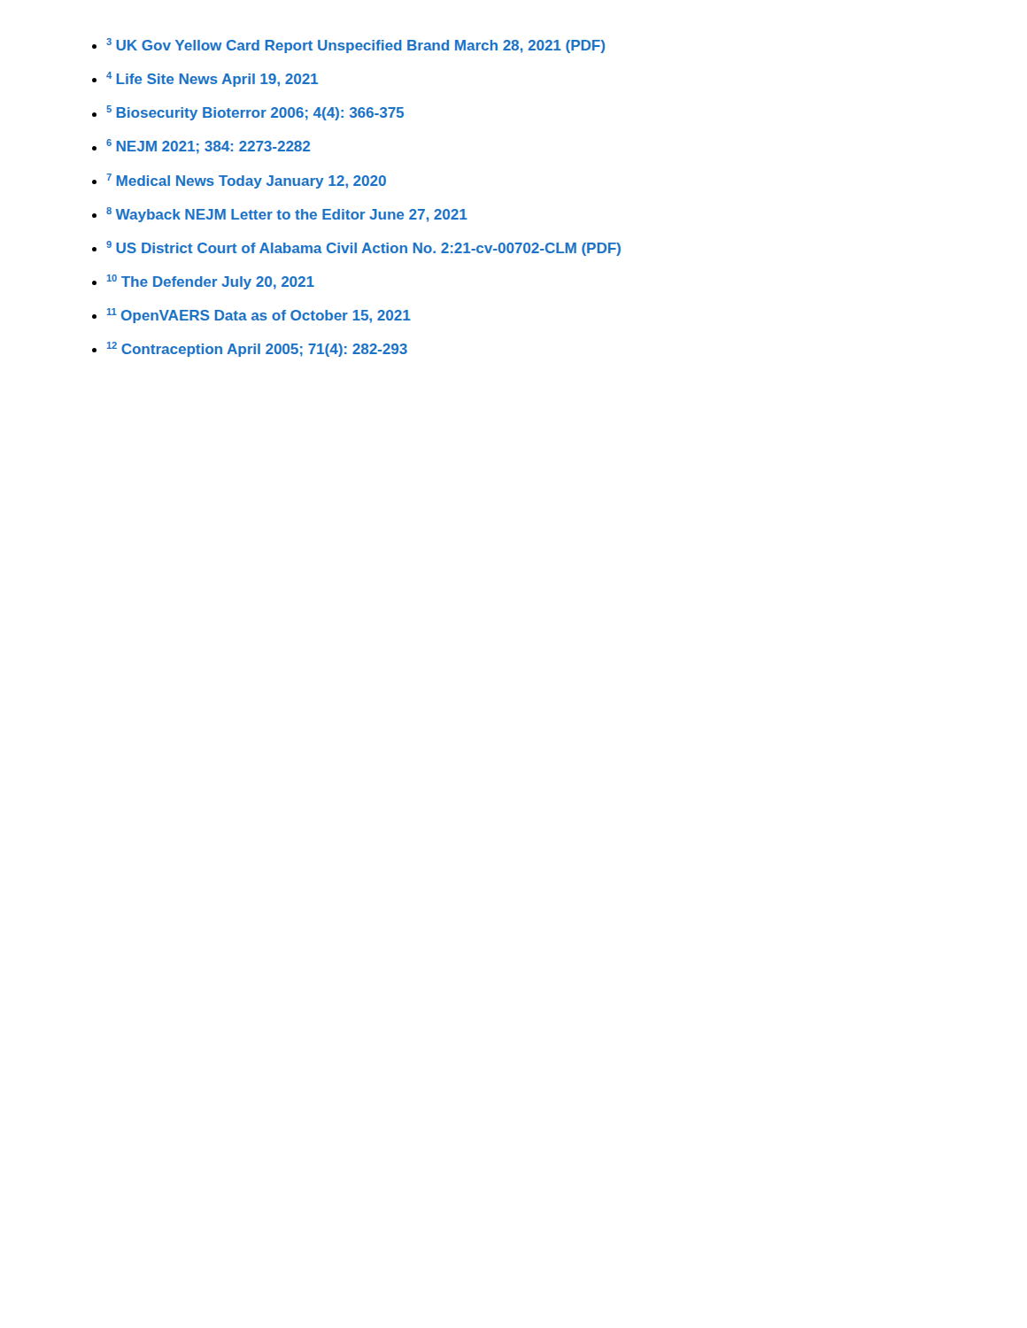3 UK Gov Yellow Card Report Unspecified Brand March 28, 2021 (PDF)
4 Life Site News April 19, 2021
5 Biosecurity Bioterror 2006; 4(4): 366-375
6 NEJM 2021; 384: 2273-2282
7 Medical News Today January 12, 2020
8 Wayback NEJM Letter to the Editor June 27, 2021
9 US District Court of Alabama Civil Action No. 2:21-cv-00702-CLM (PDF)
10 The Defender July 20, 2021
11 OpenVAERS Data as of October 15, 2021
12 Contraception April 2005; 71(4): 282-293